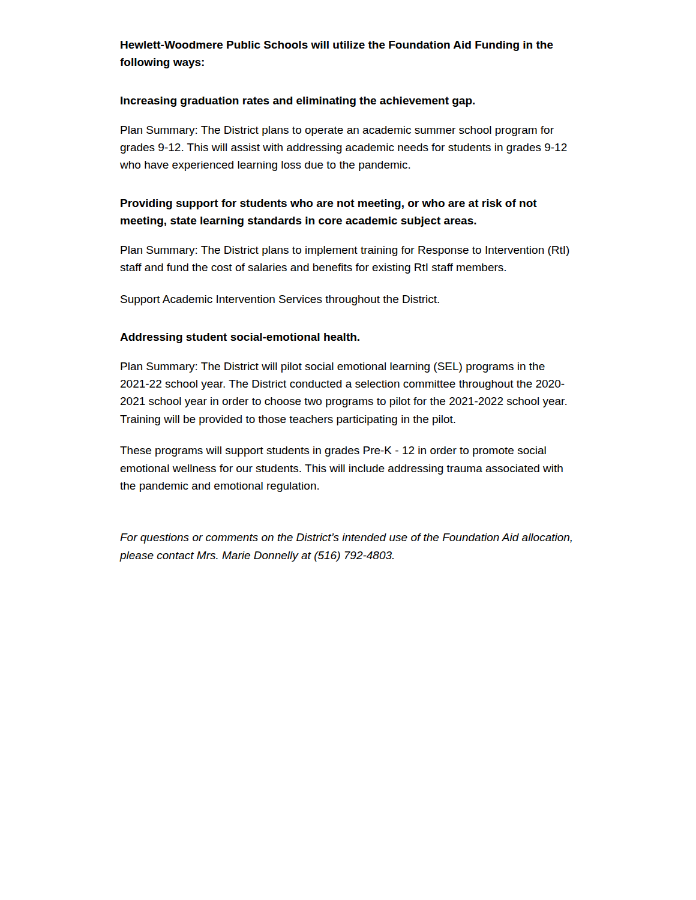Hewlett-Woodmere Public Schools will utilize the Foundation Aid Funding in the following ways:
Increasing graduation rates and eliminating the achievement gap.
Plan Summary: The District plans to operate an academic summer school program for grades 9-12. This will assist with addressing academic needs for students in grades 9-12 who have experienced learning loss due to the pandemic.
Providing support for students who are not meeting, or who are at risk of not meeting, state learning standards in core academic subject areas.
Plan Summary: The District plans to implement training for Response to Intervention (RtI) staff and fund the cost of salaries and benefits for existing RtI staff members.
Support Academic Intervention Services throughout the District.
Addressing student social-emotional health.
Plan Summary: The District will pilot social emotional learning (SEL) programs in the 2021-22 school year. The District conducted a selection committee throughout the 2020-2021 school year in order to choose two programs to pilot for the 2021-2022 school year. Training will be provided to those teachers participating in the pilot.
These programs will support students in grades Pre-K - 12 in order to promote social emotional wellness for our students. This will include addressing trauma associated with the pandemic and emotional regulation.
For questions or comments on the District’s intended use of the Foundation Aid allocation, please contact Mrs. Marie Donnelly at (516) 792-4803.